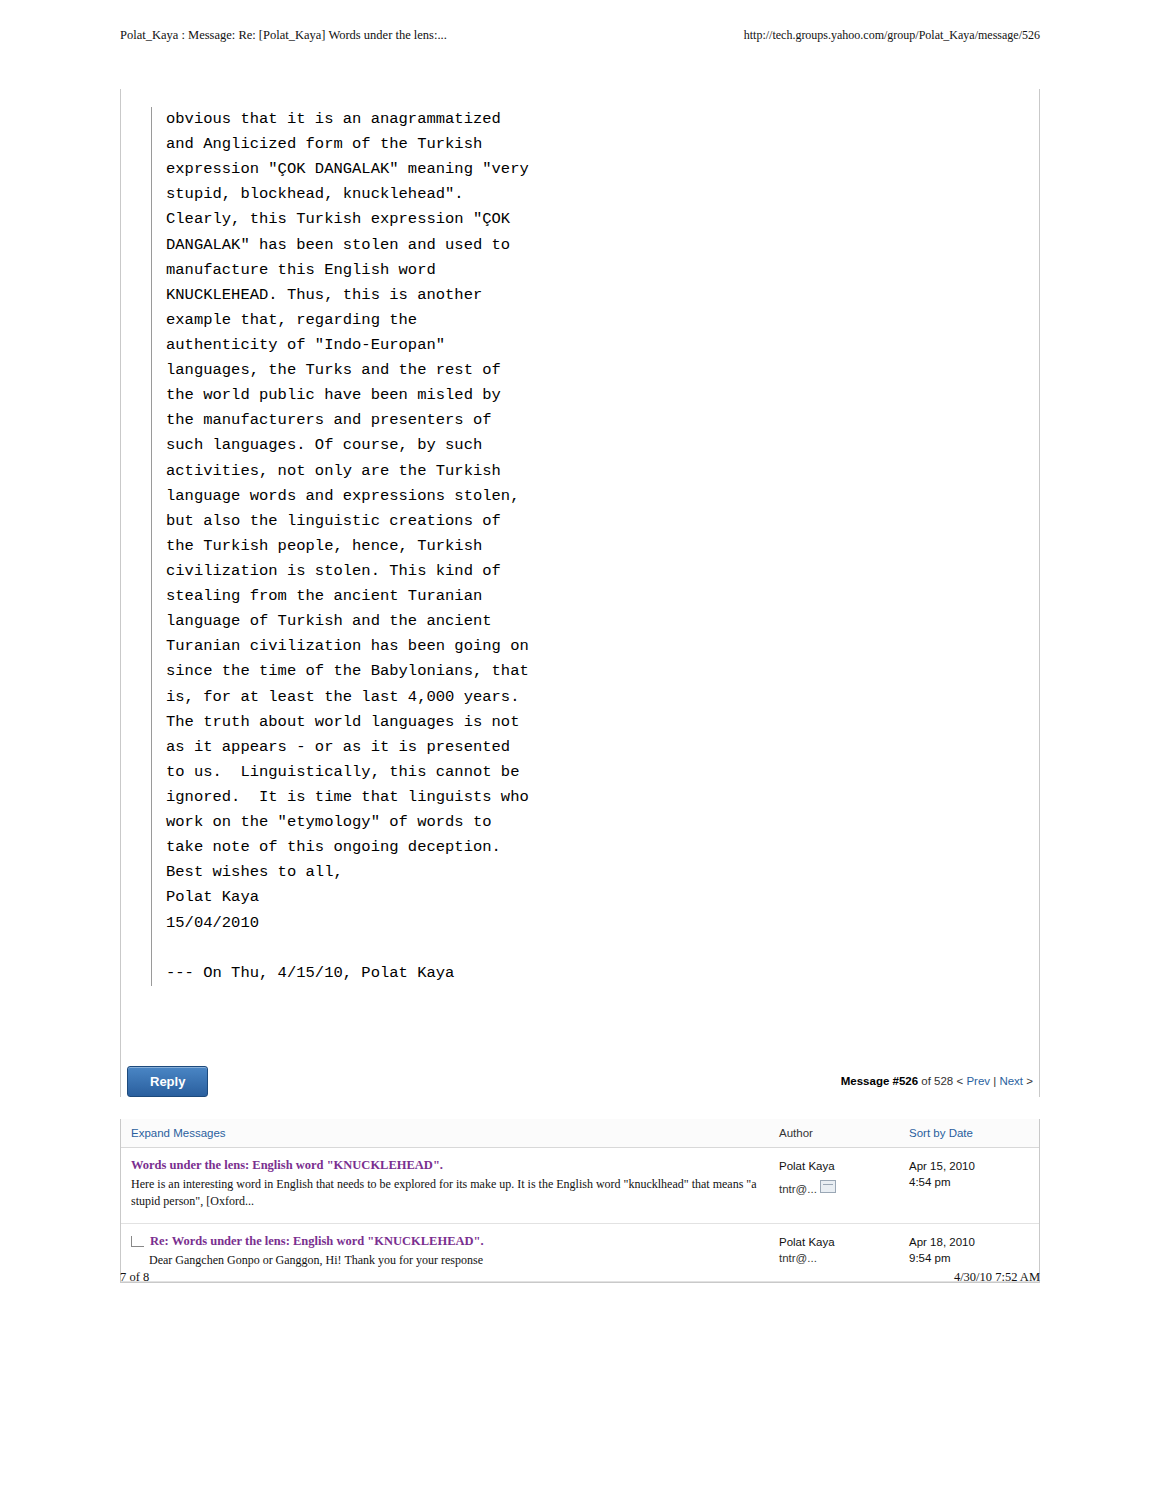Polat_Kaya : Message: Re: [Polat_Kaya] Words under the lens:...
http://tech.groups.yahoo.com/group/Polat_Kaya/message/526
obvious that it is an anagrammatized
and Anglicized form of the Turkish
expression "ÇOK DANGALAK" meaning "very
stupid, blockhead, knucklehead".
Clearly, this Turkish expression "ÇOK
DANGALAK" has been stolen and used to
manufacture this English word
KNUCKLEHEAD. Thus, this is another
example that, regarding the
authenticity of "Indo-Europan"
languages, the Turks and the rest of
the world public have been misled by
the manufacturers and presenters of
such languages. Of course, by such
activities, not only are the Turkish
language words and expressions stolen,
but also the linguistic creations of
the Turkish people, hence, Turkish
civilization is stolen. This kind of
stealing from the ancient Turanian
language of Turkish and the ancient
Turanian civilization has been going on
since the time of the Babylonians, that
is, for at least the last 4,000 years.
The truth about world languages is not
as it appears - or as it is presented
to us.  Linguistically, this cannot be
ignored.  It is time that linguists who
work on the "etymology" of words to
take note of this ongoing deception.
Best wishes to all,
Polat Kaya
15/04/2010

--- On Thu, 4/15/10, Polat Kaya
Reply
Message #526 of 528 < Prev | Next >
| Expand Messages | Author | Sort by Date |
| --- | --- | --- |
| Words under the lens: English word "KNUCKLEHEAD". Here is an interesting word in English that needs to be explored for its make up. It is the English word "knucklhead" that means "a stupid person", [Oxford... | Polat Kaya tntr@... | Apr 15, 2010 4:54 pm |
| Re: Words under the lens: English word "KNUCKLEHEAD". Dear Gangchen Gonpo or Ganggon, Hi! Thank you for your response | Polat Kaya tntr@... | Apr 18, 2010 9:54 pm |
7 of 8
4/30/10 7:52 AM